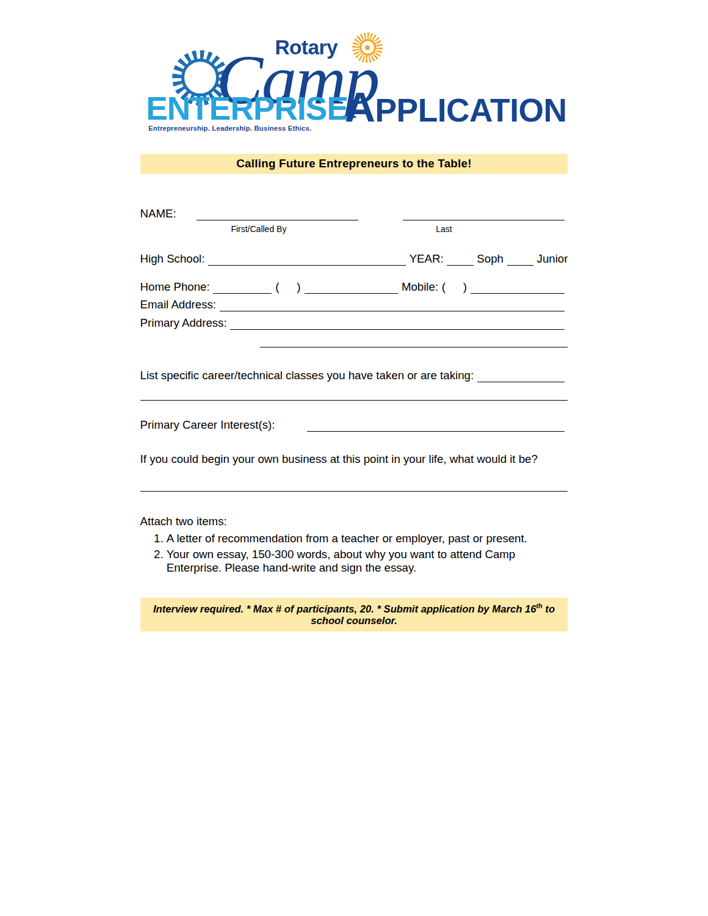Rotary
Camp
ENTERPRISE
Entrepreneurship. Leadership. Business Ethics.
APPLICATION
Calling Future Entrepreneurs to the Table!
NAME:
First/Called By Last
High School: YEAR: Soph Junior
Home Phone: ( ) Mobile: ( )
Email Address:
Primary Address:
List specific career/technical classes you have taken or are taking:
Primary Career Interest(s):
If you could begin your own business at this point in your life, what would it be?
Attach two items:
A letter of recommendation from a teacher or employer, past or present.
Your own essay, 150-300 words, about why you want to attend Camp Enterprise. Please hand-write and sign the essay.
Interview required. * Max # of participants, 20. * Submit application by March 16th to school counselor.